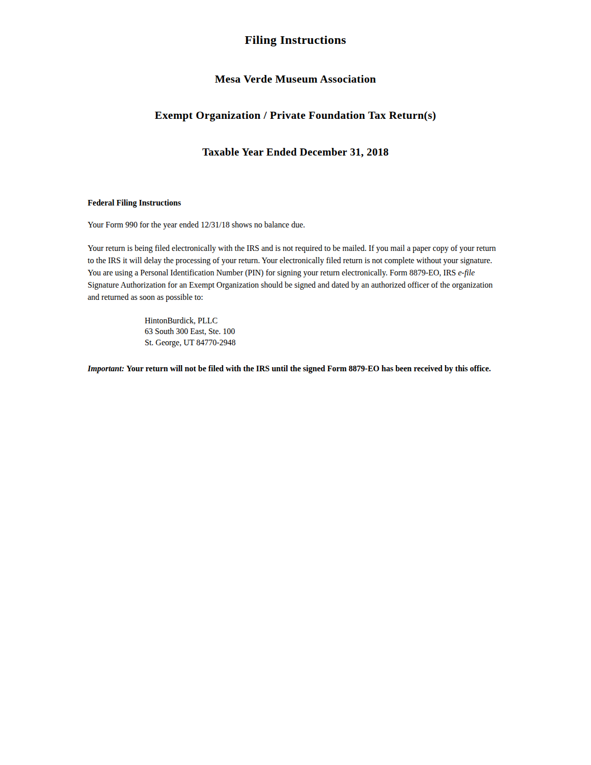Filing Instructions
Mesa Verde Museum Association
Exempt Organization / Private Foundation Tax Return(s)
Taxable Year Ended December 31, 2018
Federal Filing Instructions
Your Form 990 for the year ended 12/31/18 shows no balance due.
Your return is being filed electronically with the IRS and is not required to be mailed. If you mail a paper copy of your return to the IRS it will delay the processing of your return. Your electronically filed return is not complete without your signature. You are using a Personal Identification Number (PIN) for signing your return electronically. Form 8879-EO, IRS e-file Signature Authorization for an Exempt Organization should be signed and dated by an authorized officer of the organization and returned as soon as possible to:
HintonBurdick, PLLC
63 South 300 East, Ste. 100
St. George, UT 84770-2948
Important: Your return will not be filed with the IRS until the signed Form 8879-EO has been received by this office.